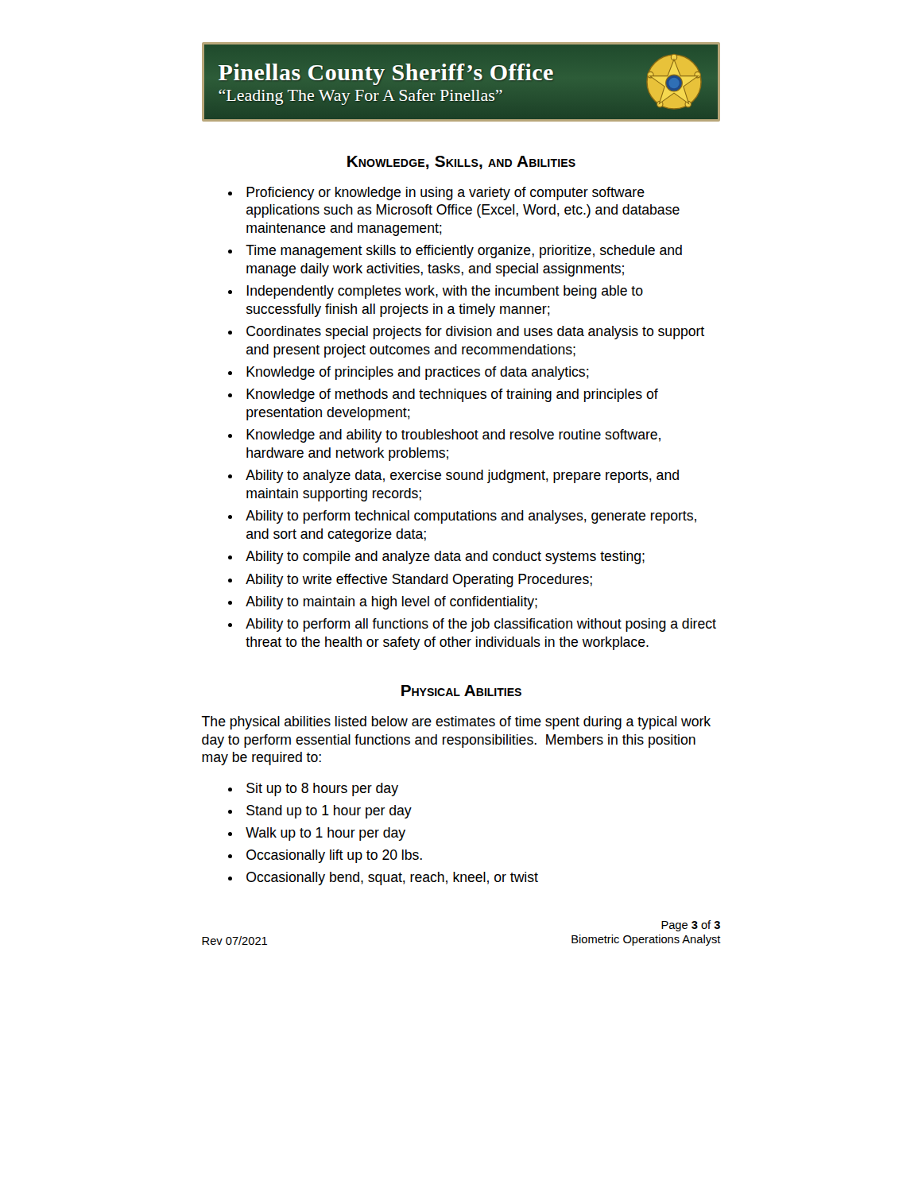Pinellas County Sheriff’s Office
“Leading The Way For A Safer Pinellas”
Knowledge, Skills, and Abilities
Proficiency or knowledge in using a variety of computer software applications such as Microsoft Office (Excel, Word, etc.) and database maintenance and management;
Time management skills to efficiently organize, prioritize, schedule and manage daily work activities, tasks, and special assignments;
Independently completes work, with the incumbent being able to successfully finish all projects in a timely manner;
Coordinates special projects for division and uses data analysis to support and present project outcomes and recommendations;
Knowledge of principles and practices of data analytics;
Knowledge of methods and techniques of training and principles of presentation development;
Knowledge and ability to troubleshoot and resolve routine software, hardware and network problems;
Ability to analyze data, exercise sound judgment, prepare reports, and maintain supporting records;
Ability to perform technical computations and analyses, generate reports, and sort and categorize data;
Ability to compile and analyze data and conduct systems testing;
Ability to write effective Standard Operating Procedures;
Ability to maintain a high level of confidentiality;
Ability to perform all functions of the job classification without posing a direct threat to the health or safety of other individuals in the workplace.
Physical Abilities
The physical abilities listed below are estimates of time spent during a typical work day to perform essential functions and responsibilities. Members in this position may be required to:
Sit up to 8 hours per day
Stand up to 1 hour per day
Walk up to 1 hour per day
Occasionally lift up to 20 lbs.
Occasionally bend, squat, reach, kneel, or twist
Rev 07/2021
Page 3 of 3
Biometric Operations Analyst